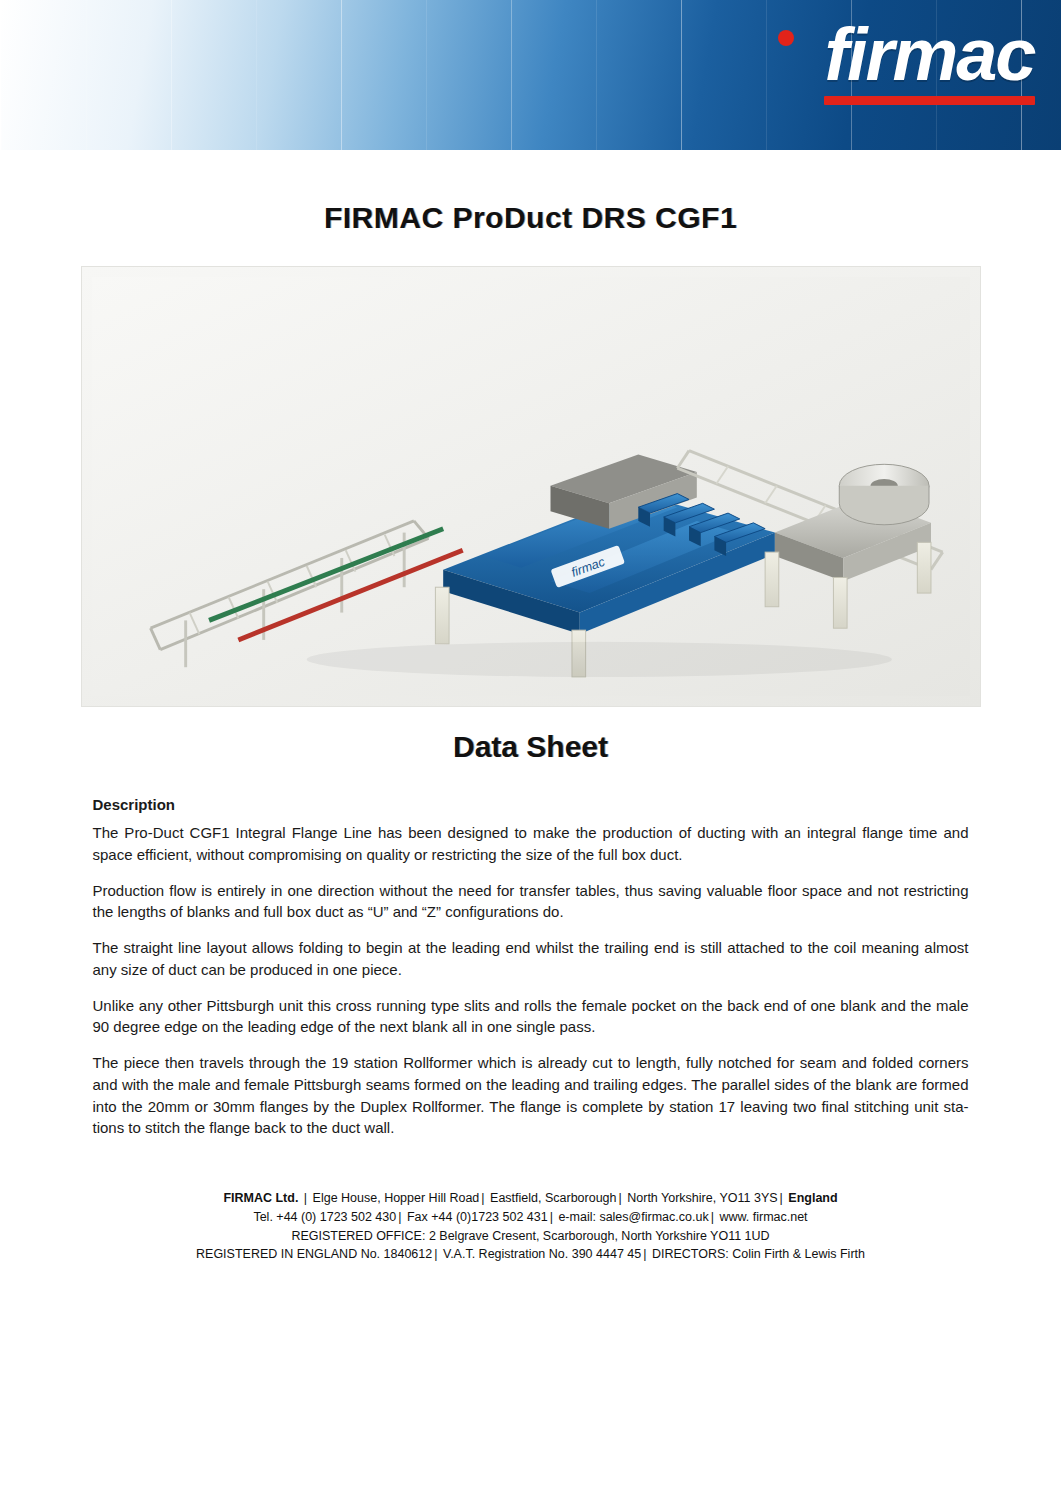firmac
FIRMAC ProDuct DRS CGF1
firmac
Data Sheet
Description
The Pro-Duct CGF1 Integral Flange Line has been designed to make the production of ducting with an integral flange time and space efficient, without compromising on quality or restricting the size of the full box duct.
Production flow is entirely in one direction without the need for transfer tables, thus saving valuable floor space and not restricting the lengths of blanks and full box duct as “U” and “Z” configurations do.
The straight line layout allows folding to begin at the leading end whilst the trailing end is still attached to the coil meaning almost any size of duct can be produced in one piece.
Unlike any other Pittsburgh unit this cross running type slits and rolls the female pocket on the back end of one blank and the male 90 degree edge on the leading edge of the next blank all in one single pass.
The piece then travels through the 19 station Rollformer which is already cut to length, fully notched for seam and folded corners and with the male and female Pittsburgh seams formed on the leading and trailing edges. The parallel sides of the blank are formed into the 20mm or 30mm flanges by the Duplex Rollformer. The flange is complete by station 17 leaving two final stitching unit stations to stitch the flange back to the duct wall.
FIRMAC Ltd. | Elge House, Hopper Hill Road| Eastfield, Scarborough| North Yorkshire, YO11 3YS| England
Tel. +44 (0) 1723 502 430| Fax +44 (0)1723 502 431| e-mail: sales@firmac.co.uk| www. firmac.net
REGISTERED OFFICE: 2 Belgrave Cresent, Scarborough, North Yorkshire YO11 1UD
REGISTERED IN ENGLAND No. 1840612| V.A.T. Registration No. 390 4447 45| DIRECTORS: Colin Firth & Lewis Firth